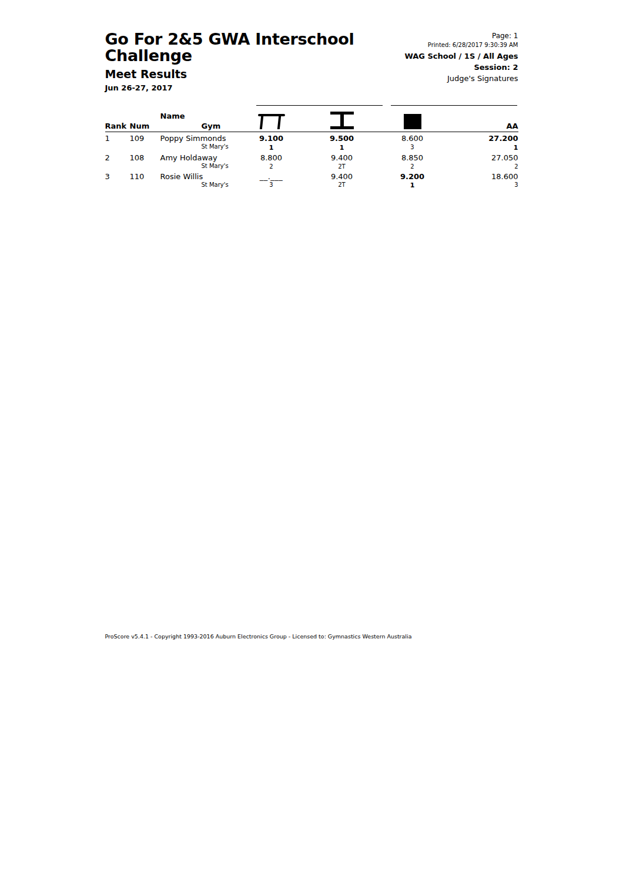Page: 1
Printed: 6/28/2017 9:30:39 AM
WAG School / 1S / All Ages
Session: 2
Judge's Signatures
Go For 2&5 GWA Interschool Challenge
Meet Results
Jun 26-27, 2017
| Rank | Num | Name Gym | | | | AA |
| --- | --- | --- | --- | --- | --- | --- |
| 1 | 109 | Poppy Simmonds St Mary's | 9.100 1 | 9.500 1 | 8.600 3 | 27.200 1 |
| 2 | 108 | Amy Holdaway St Mary's | 8.800 2 | 9.400 2T | 8.850 2 | 27.050 2 |
| 3 | 110 | Rosie Willis St Mary's | __.___ 3 | 9.400 2T | 9.200 1 | 18.600 3 |
ProScore v5.4.1 - Copyright 1993-2016 Auburn Electronics Group - Licensed to: Gymnastics Western Australia